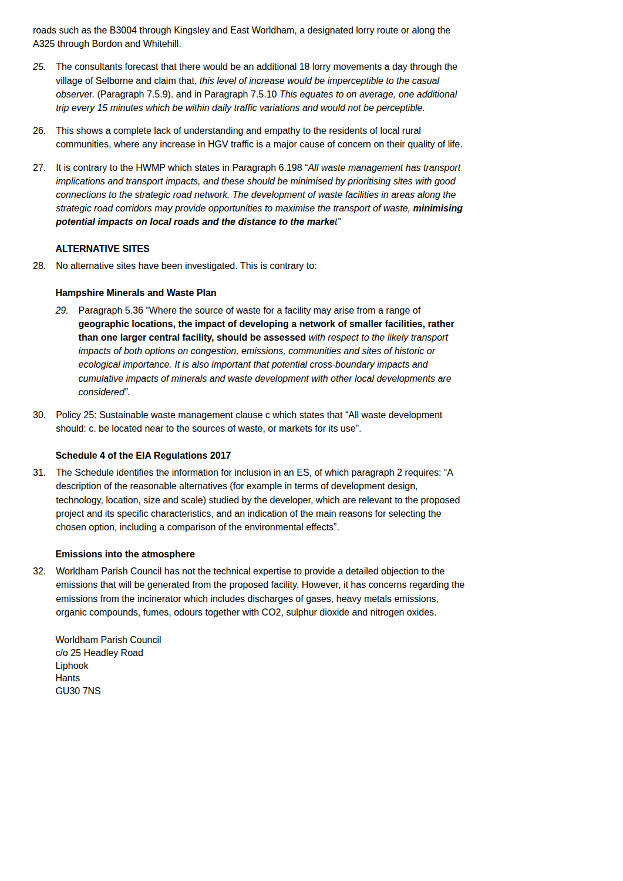roads such as the B3004 through Kingsley and East Worldham, a designated lorry route or along the A325 through Bordon and Whitehill.
25.
The consultants forecast that there would be an additional 18 lorry movements a day through the village of Selborne and claim that, this level of increase would be imperceptible to the casual observer. (Paragraph 7.5.9). and in Paragraph 7.5.10 This equates to on average, one additional trip every 15 minutes which be within daily traffic variations and would not be perceptible.
26.
This shows a complete lack of understanding and empathy to the residents of local rural communities, where any increase in HGV traffic is a major cause of concern on their quality of life.
27.
It is contrary to the HWMP which states in Paragraph 6.198 “All waste management has transport implications and transport impacts, and these should be minimised by prioritising sites with good connections to the strategic road network. The development of waste facilities in areas along the strategic road corridors may provide opportunities to maximise the transport of waste, minimising potential impacts on local roads and the distance to the marke t”
ALTERNATIVE SITES
28.
No alternative sites have been investigated. This is contrary to:
Hampshire Minerals and Waste Plan
29.
Paragraph 5.36 “Where the source of waste for a facility may arise from a range of geographic locations, the impact of developing a network of smaller facilities, rather than one larger central facility, should be assessed with respect to the likely transport impacts of both options on congestion, emissions, communities and sites of historic or ecological importance. It is also important that potential cross-boundary impacts and cumulative impacts of minerals and waste development with other local developments are considered”.
30.
Policy 25: Sustainable waste management clause c which states that “All waste development should: c. be located near to the sources of waste, or markets for its use”.
Schedule 4 of the EIA Regulations 2017
31.
The Schedule identifies the information for inclusion in an ES, of which paragraph 2 requires: “A description of the reasonable alternatives (for example in terms of development design, technology, location, size and scale) studied by the developer, which are relevant to the proposed project and its specific characteristics, and an indication of the main reasons for selecting the chosen option, including a comparison of the environmental effects”.
Emissions into the atmosphere
32.
Worldham Parish Council has not the technical expertise to provide a detailed objection to the emissions that will be generated from the proposed facility. However, it has concerns regarding the emissions from the incinerator which includes discharges of gases, heavy metals emissions, organic compounds, fumes, odours together with CO2, sulphur dioxide and nitrogen oxides.
Worldham Parish Council
c/o 25 Headley Road
Liphook
Hants
GU30 7NS